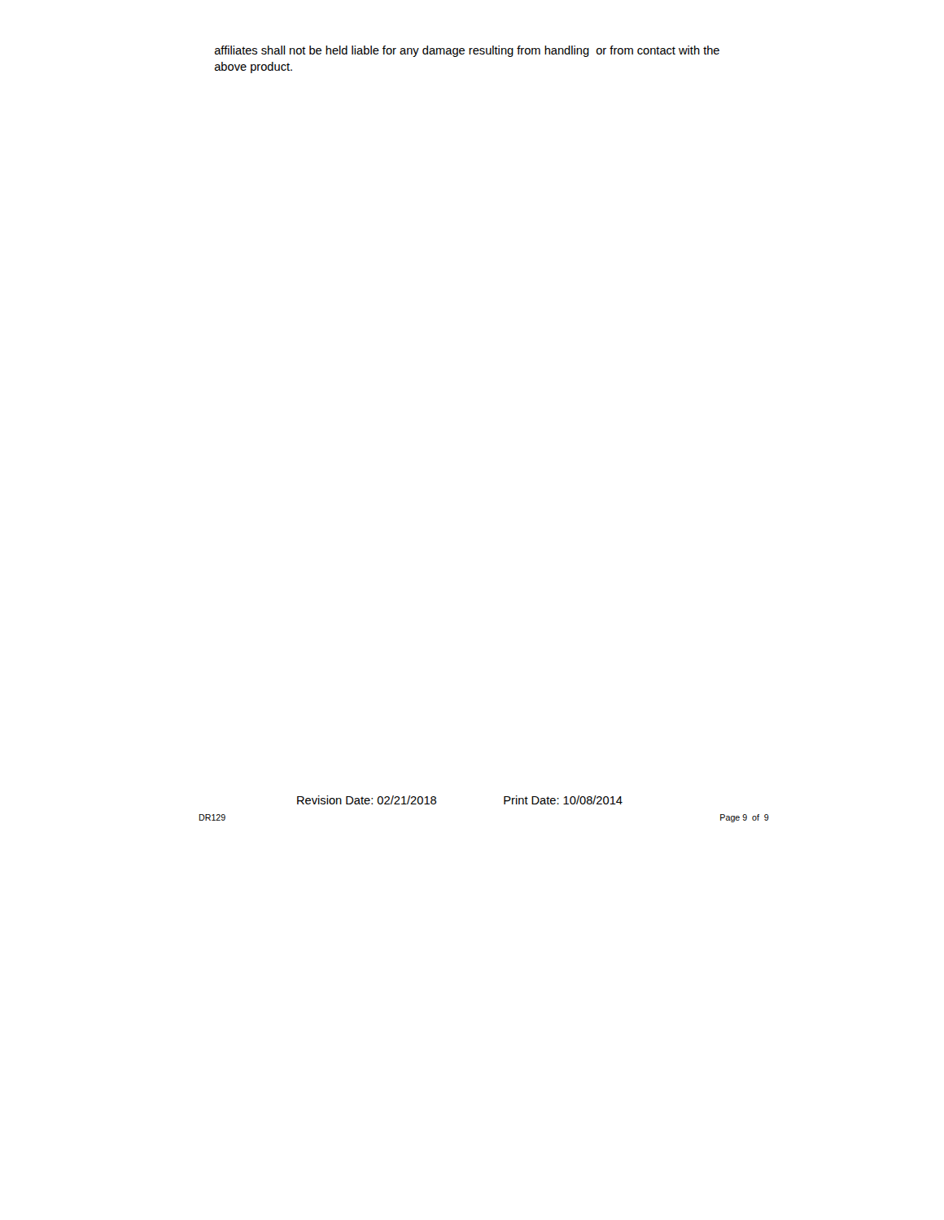affiliates shall not be held liable for any damage resulting from handling or from contact with the above product.
Revision Date: 02/21/2018 Print Date: 10/08/2014
DR129 Page 9 of 9